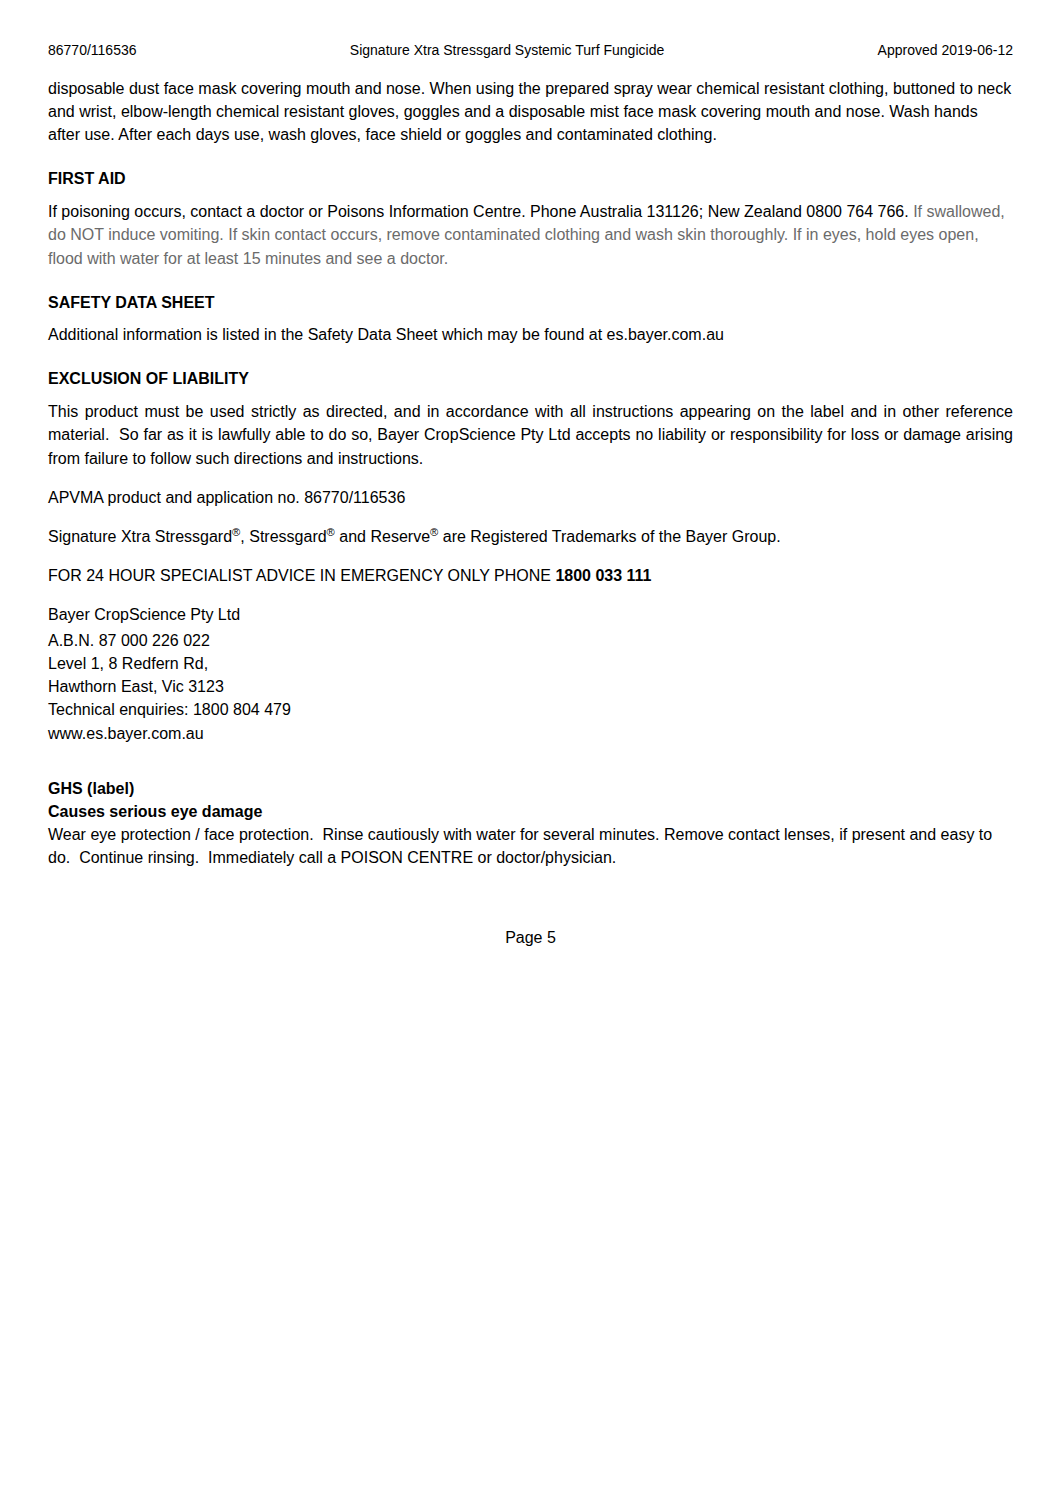86770/116536 Signature Xtra Stressgard Systemic Turf Fungicide Approved 2019-06-12
disposable dust face mask covering mouth and nose. When using the prepared spray wear chemical resistant clothing, buttoned to neck and wrist, elbow-length chemical resistant gloves, goggles and a disposable mist face mask covering mouth and nose. Wash hands after use. After each days use, wash gloves, face shield or goggles and contaminated clothing.
FIRST AID
If poisoning occurs, contact a doctor or Poisons Information Centre. Phone Australia 131126; New Zealand 0800 764 766. If swallowed, do NOT induce vomiting. If skin contact occurs, remove contaminated clothing and wash skin thoroughly. If in eyes, hold eyes open, flood with water for at least 15 minutes and see a doctor.
SAFETY DATA SHEET
Additional information is listed in the Safety Data Sheet which may be found at es.bayer.com.au
EXCLUSION OF LIABILITY
This product must be used strictly as directed, and in accordance with all instructions appearing on the label and in other reference material. So far as it is lawfully able to do so, Bayer CropScience Pty Ltd accepts no liability or responsibility for loss or damage arising from failure to follow such directions and instructions.
APVMA product and application no. 86770/116536
Signature Xtra Stressgard®, Stressgard® and Reserve® are Registered Trademarks of the Bayer Group.
FOR 24 HOUR SPECIALIST ADVICE IN EMERGENCY ONLY PHONE 1800 033 111
Bayer CropScience Pty Ltd
A.B.N. 87 000 226 022
Level 1, 8 Redfern Rd,
Hawthorn East, Vic 3123
Technical enquiries: 1800 804 479
www.es.bayer.com.au
GHS (label)
Causes serious eye damage
Wear eye protection / face protection. Rinse cautiously with water for several minutes. Remove contact lenses, if present and easy to do. Continue rinsing. Immediately call a POISON CENTRE or doctor/physician.
Page 5